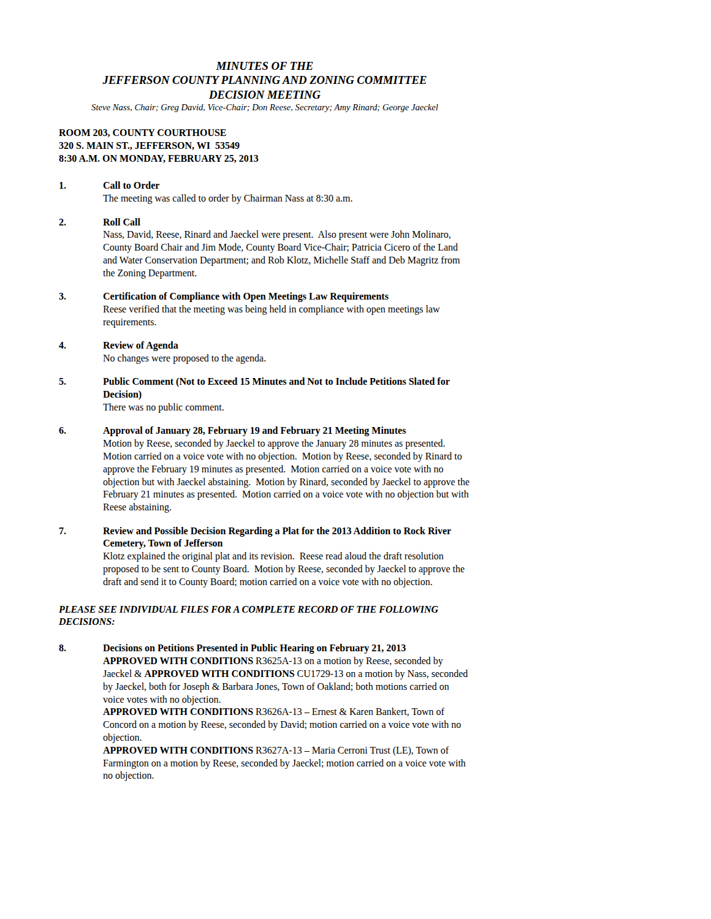MINUTES OF THE
JEFFERSON COUNTY PLANNING AND ZONING COMMITTEE
DECISION MEETING
Steve Nass, Chair; Greg David, Vice-Chair; Don Reese, Secretary; Amy Rinard; George Jaeckel
ROOM 203, COUNTY COURTHOUSE
320 S. MAIN ST., JEFFERSON, WI 53549
8:30 A.M. ON MONDAY, FEBRUARY 25, 2013
| 1. | Call to Order The meeting was called to order by Chairman Nass at 8:30 a.m. |
| 2. | Roll Call Nass, David, Reese, Rinard and Jaeckel were present. Also present were John Molinaro, County Board Chair and Jim Mode, County Board Vice-Chair; Patricia Cicero of the Land and Water Conservation Department; and Rob Klotz, Michelle Staff and Deb Magritz from the Zoning Department. |
| 3. | Certification of Compliance with Open Meetings Law Requirements Reese verified that the meeting was being held in compliance with open meetings law requirements. |
| 4. | Review of Agenda No changes were proposed to the agenda. |
| 5. | Public Comment (Not to Exceed 15 Minutes and Not to Include Petitions Slated for Decision) There was no public comment. |
| 6. | Approval of January 28, February 19 and February 21 Meeting Minutes Motion by Reese, seconded by Jaeckel to approve the January 28 minutes as presented. Motion carried on a voice vote with no objection. Motion by Reese, seconded by Rinard to approve the February 19 minutes as presented. Motion carried on a voice vote with no objection but with Jaeckel abstaining. Motion by Rinard, seconded by Jaeckel to approve the February 21 minutes as presented. Motion carried on a voice vote with no objection but with Reese abstaining. |
| 7. | Review and Possible Decision Regarding a Plat for the 2013 Addition to Rock River Cemetery, Town of Jefferson Klotz explained the original plat and its revision. Reese read aloud the draft resolution proposed to be sent to County Board. Motion by Reese, seconded by Jaeckel to approve the draft and send it to County Board; motion carried on a voice vote with no objection. |
PLEASE SEE INDIVIDUAL FILES FOR A COMPLETE RECORD OF THE FOLLOWING DECISIONS:
| 8. | Decisions on Petitions Presented in Public Hearing on February 21, 2013 APPROVED WITH CONDITIONS R3625A-13 on a motion by Reese, seconded by Jaeckel & APPROVED WITH CONDITIONS CU1729-13 on a motion by Nass, seconded by Jaeckel, both for Joseph & Barbara Jones, Town of Oakland; both motions carried on voice votes with no objection. APPROVED WITH CONDITIONS R3626A-13 – Ernest & Karen Bankert, Town of Concord on a motion by Reese, seconded by David; motion carried on a voice vote with no objection. APPROVED WITH CONDITIONS R3627A-13 – Maria Cerroni Trust (LE), Town of Farmington on a motion by Reese, seconded by Jaeckel; motion carried on a voice vote with no objection. |